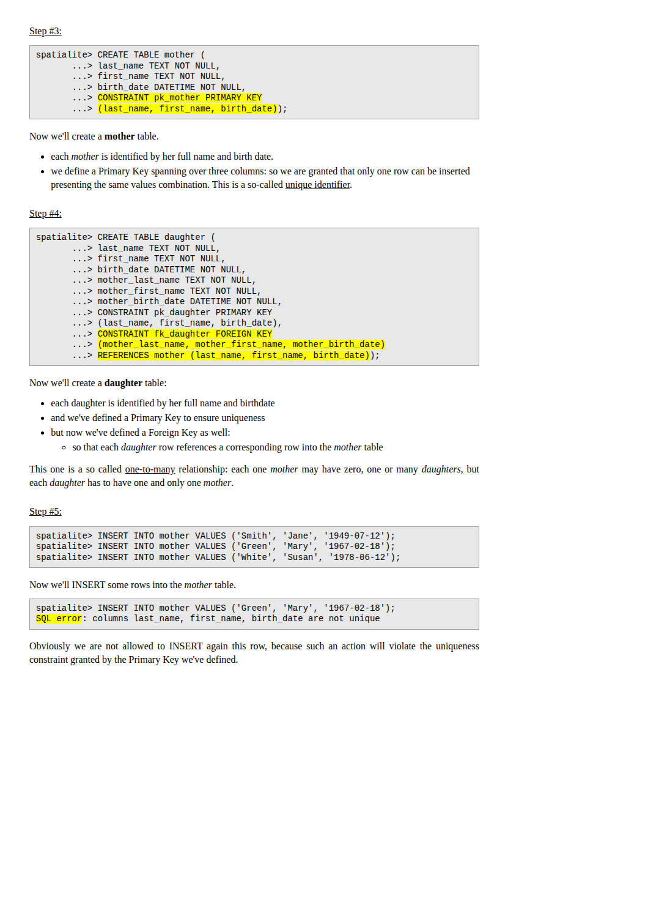Step #3:
spatialite> CREATE TABLE mother (
       ...> last_name TEXT NOT NULL,
       ...> first_name TEXT NOT NULL,
       ...> birth_date DATETIME NOT NULL,
       ...> CONSTRAINT pk_mother PRIMARY KEY
       ...> (last_name, first_name, birth_date));
Now we'll create a mother table.
each mother is identified by her full name and birth date.
we define a Primary Key spanning over three columns: so we are granted that only one row can be inserted presenting the same values combination. This is a so-called unique identifier.
Step #4:
spatialite> CREATE TABLE daughter (
       ...> last_name TEXT NOT NULL,
       ...> first_name TEXT NOT NULL,
       ...> birth_date DATETIME NOT NULL,
       ...> mother_last_name TEXT NOT NULL,
       ...> mother_first_name TEXT NOT NULL,
       ...> mother_birth_date DATETIME NOT NULL,
       ...> CONSTRAINT pk_daughter PRIMARY KEY
       ...> (last_name, first_name, birth_date),
       ...> CONSTRAINT fk_daughter FOREIGN KEY
       ...> (mother_last_name, mother_first_name, mother_birth_date)
       ...> REFERENCES mother (last_name, first_name, birth_date));
Now we'll create a daughter table:
each daughter is identified by her full name and birthdate
and we've defined a Primary Key to ensure uniqueness
but now we've defined a Foreign Key as well:
so that each daughter row references a corresponding row into the mother table
This one is a so called one-to-many relationship: each one mother may have zero, one or many daughters, but each daughter has to have one and only one mother.
Step #5:
spatialite> INSERT INTO mother VALUES ('Smith', 'Jane', '1949-07-12');
spatialite> INSERT INTO mother VALUES ('Green', 'Mary', '1967-02-18');
spatialite> INSERT INTO mother VALUES ('White', 'Susan', '1978-06-12');
Now we'll INSERT some rows into the mother table.
spatialite> INSERT INTO mother VALUES ('Green', 'Mary', '1967-02-18');
SQL error: columns last_name, first_name, birth_date are not unique
Obviously we are not allowed to INSERT again this row, because such an action will violate the uniqueness constraint granted by the Primary Key we've defined.